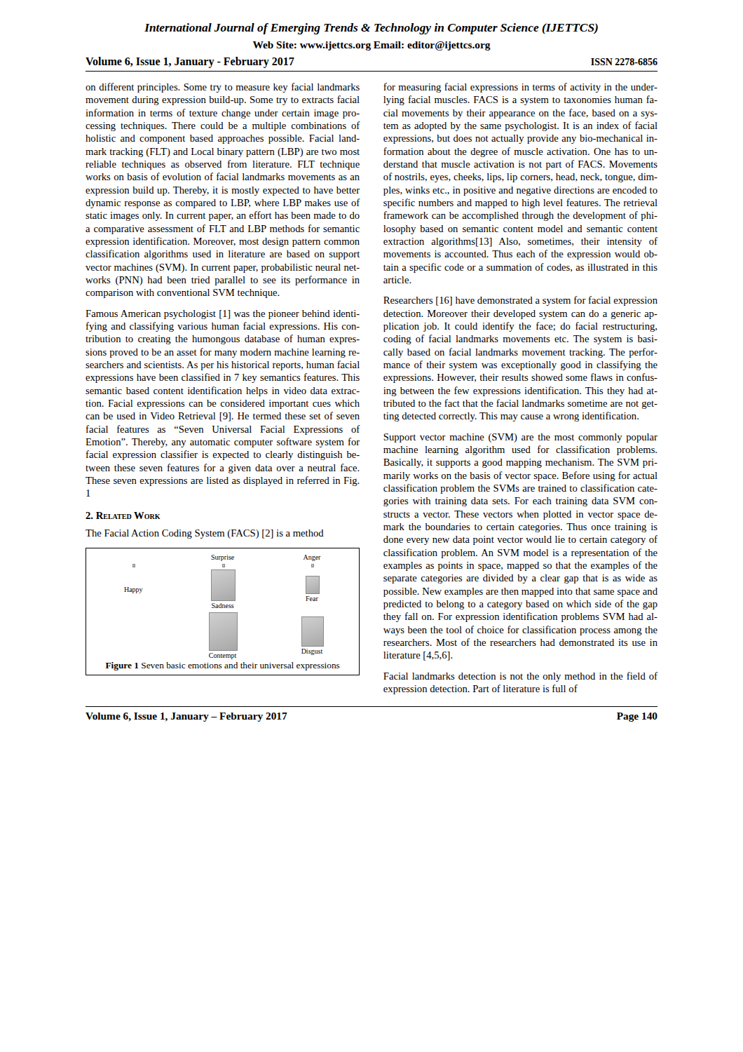International Journal of Emerging Trends & Technology in Computer Science (IJETTCS)
Web Site: www.ijettcs.org Email: editor@ijettcs.org
Volume 6, Issue 1, January - February 2017 ISSN 2278-6856
on different principles. Some try to measure key facial landmarks movement during expression build-up. Some try to extracts facial information in terms of texture change under certain image processing techniques. There could be a multiple combinations of holistic and component based approaches possible. Facial landmark tracking (FLT) and Local binary pattern (LBP) are two most reliable techniques as observed from literature. FLT technique works on basis of evolution of facial landmarks movements as an expression build up. Thereby, it is mostly expected to have better dynamic response as compared to LBP, where LBP makes use of static images only. In current paper, an effort has been made to do a comparative assessment of FLT and LBP methods for semantic expression identification. Moreover, most design pattern common classification algorithms used in literature are based on support vector machines (SVM). In current paper, probabilistic neural networks (PNN) had been tried parallel to see its performance in comparison with conventional SVM technique.
Famous American psychologist [1] was the pioneer behind identifying and classifying various human facial expressions. His contribution to creating the humongous database of human expressions proved to be an asset for many modern machine learning researchers and scientists. As per his historical reports, human facial expressions have been classified in 7 key semantics features. This semantic based content identification helps in video data extraction. Facial expressions can be considered important cues which can be used in Video Retrieval [9]. He termed these set of seven facial features as “Seven Universal Facial Expressions of Emotion”. Thereby, any automatic computer software system for facial expression classifier is expected to clearly distinguish between these seven features for a given data over a neutral face. These seven expressions are listed as displayed in referred in Fig. 1
2. Related Work
The Facial Action Coding System (FACS) [2] is a method
Surprise
Anger
Happy
Sadness
Fear
Contempt
Disgust
Figure 1 Seven basic emotions and their universal expressions
for measuring facial expressions in terms of activity in the underlying facial muscles. FACS is a system to taxonomies human facial movements by their appearance on the face, based on a system as adopted by the same psychologist. It is an index of facial expressions, but does not actually provide any bio-mechanical information about the degree of muscle activation. One has to understand that muscle activation is not part of FACS. Movements of nostrils, eyes, cheeks, lips, lip corners, head, neck, tongue, dimples, winks etc., in positive and negative directions are encoded to specific numbers and mapped to high level features. The retrieval framework can be accomplished through the development of philosophy based on semantic content model and semantic content extraction algorithms[13] Also, sometimes, their intensity of movements is accounted. Thus each of the expression would obtain a specific code or a summation of codes, as illustrated in this article.
Researchers [16] have demonstrated a system for facial expression detection. Moreover their developed system can do a generic application job. It could identify the face; do facial restructuring, coding of facial landmarks movements etc. The system is basically based on facial landmarks movement tracking. The performance of their system was exceptionally good in classifying the expressions. However, their results showed some flaws in confusing between the few expressions identification. This they had attributed to the fact that the facial landmarks sometime are not getting detected correctly. This may cause a wrong identification.
Support vector machine (SVM) are the most commonly popular machine learning algorithm used for classification problems. Basically, it supports a good mapping mechanism. The SVM primarily works on the basis of vector space. Before using for actual classification problem the SVMs are trained to classification categories with training data sets. For each training data SVM constructs a vector. These vectors when plotted in vector space demark the boundaries to certain categories. Thus once training is done every new data point vector would lie to certain category of classification problem. An SVM model is a representation of the examples as points in space, mapped so that the examples of the separate categories are divided by a clear gap that is as wide as possible. New examples are then mapped into that same space and predicted to belong to a category based on which side of the gap they fall on. For expression identification problems SVM had always been the tool of choice for classification process among the researchers. Most of the researchers had demonstrated its use in literature [4,5,6].
Facial landmarks detection is not the only method in the field of expression detection. Part of literature is full of
Volume 6, Issue 1, January – February 2017 Page 140